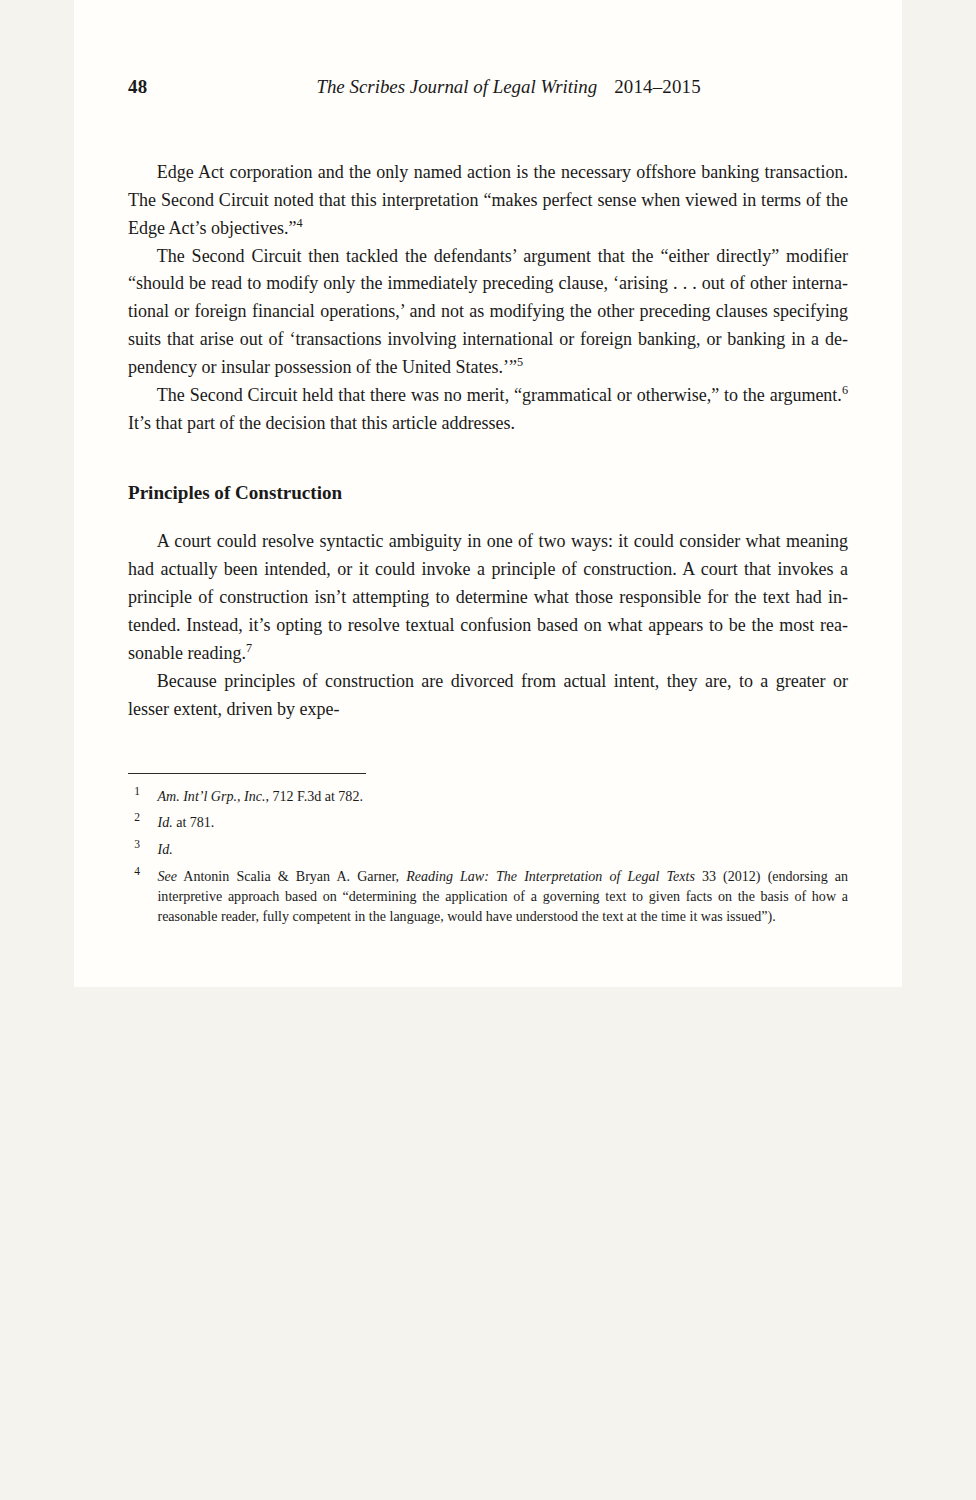48 The Scribes Journal of Legal Writing2014–2015
Edge Act corporation and the only named action is the necessary offshore banking transaction. The Second Circuit noted that this interpretation “makes perfect sense when viewed in terms of the Edge Act’s objectives.”4
The Second Circuit then tackled the defendants’ argument that the “either directly” modifier “should be read to modify only the immediately preceding clause, ‘arising . . . out of other international or foreign financial operations,’ and not as modifying the other preceding clauses specifying suits that arise out of ‘transactions involving international or foreign banking, or banking in a dependency or insular possession of the United States.’”5
The Second Circuit held that there was no merit, “grammatical or otherwise,” to the argument.6 It’s that part of the decision that this article addresses.
Principles of Construction
A court could resolve syntactic ambiguity in one of two ways: it could consider what meaning had actually been intended, or it could invoke a principle of construction. A court that invokes a principle of construction isn’t attempting to determine what those responsible for the text had intended. Instead, it’s opting to resolve textual confusion based on what appears to be the most reasonable reading.7
Because principles of construction are divorced from actual intent, they are, to a greater or lesser extent, driven by expe-
Am. Int’l Grp., Inc., 712 F.3d at 782.
Id. at 781.
Id.
See Antonin Scalia & Bryan A. Garner, Reading Law: The Interpretation of Legal Texts 33 (2012) (endorsing an interpretive approach based on “determining the application of a governing text to given facts on the basis of how a reasonable reader, fully competent in the language, would have understood the text at the time it was issued”).